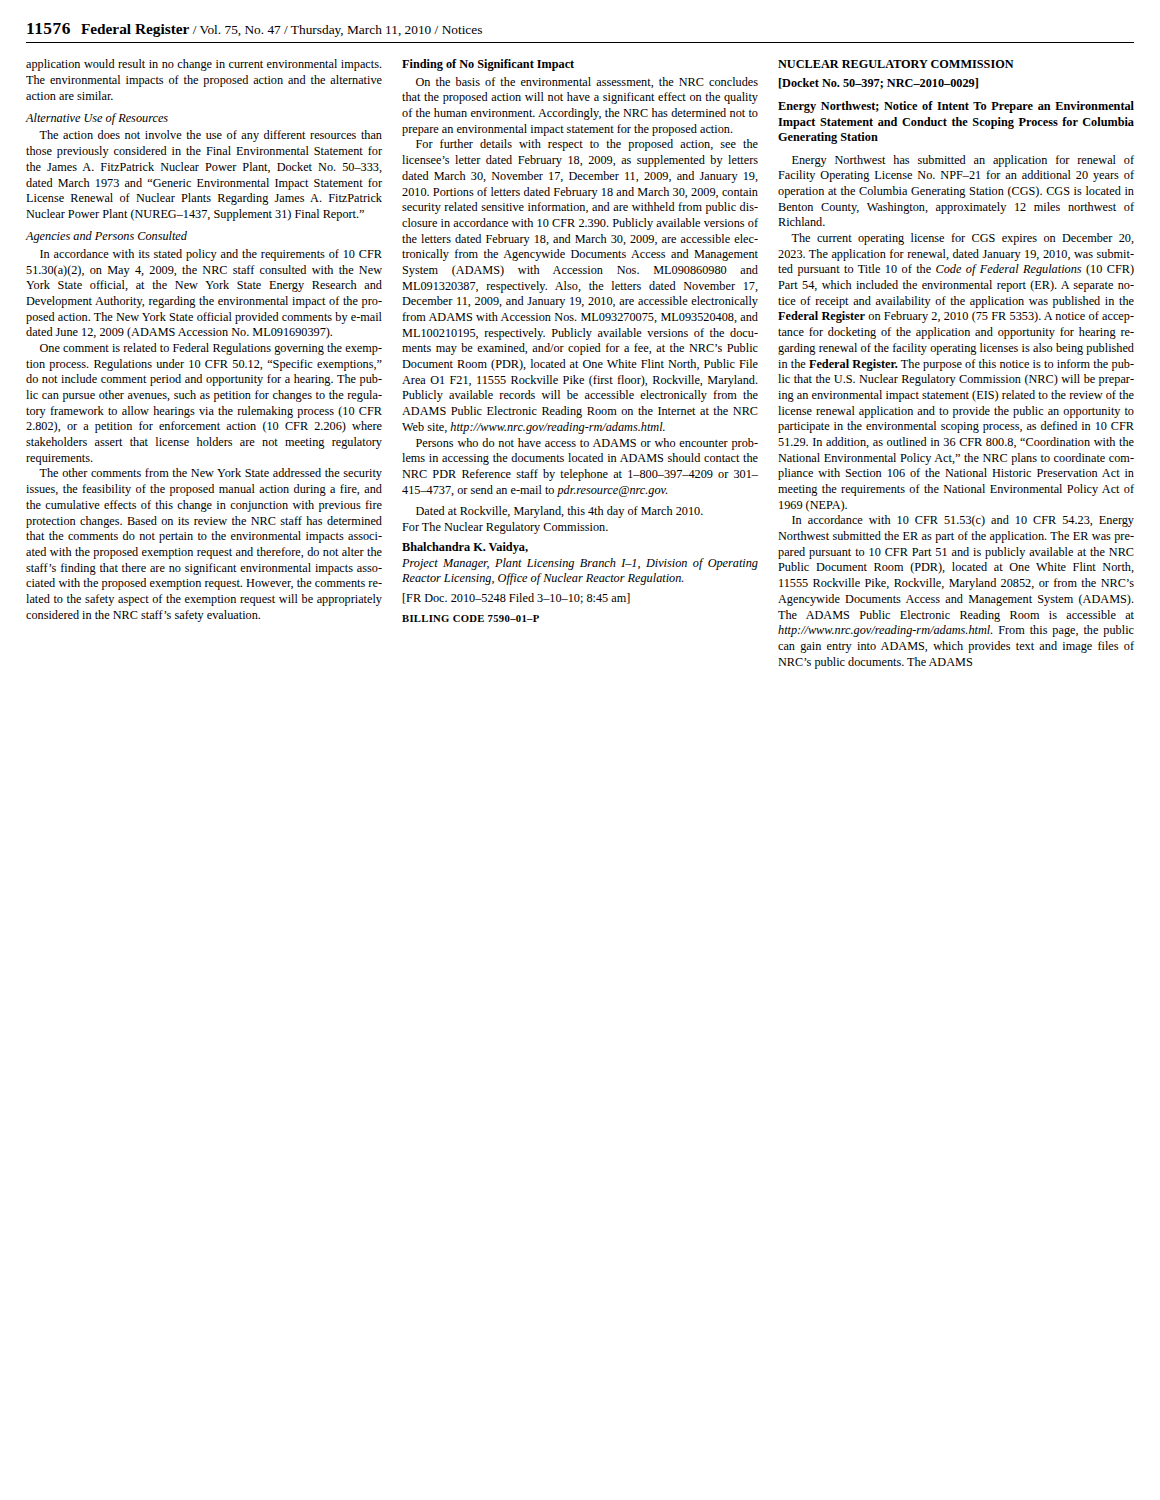11576 Federal Register / Vol. 75, No. 47 / Thursday, March 11, 2010 / Notices
application would result in no change in current environmental impacts. The environmental impacts of the proposed action and the alternative action are similar.
Alternative Use of Resources
The action does not involve the use of any different resources than those previously considered in the Final Environmental Statement for the James A. FitzPatrick Nuclear Power Plant, Docket No. 50–333, dated March 1973 and “Generic Environmental Impact Statement for License Renewal of Nuclear Plants Regarding James A. FitzPatrick Nuclear Power Plant (NUREG–1437, Supplement 31) Final Report.”
Agencies and Persons Consulted
In accordance with its stated policy and the requirements of 10 CFR 51.30(a)(2), on May 4, 2009, the NRC staff consulted with the New York State official, at the New York State Energy Research and Development Authority, regarding the environmental impact of the proposed action. The New York State official provided comments by e-mail dated June 12, 2009 (ADAMS Accession No. ML091690397).
One comment is related to Federal Regulations governing the exemption process. Regulations under 10 CFR 50.12, “Specific exemptions,” do not include comment period and opportunity for a hearing. The public can pursue other avenues, such as petition for changes to the regulatory framework to allow hearings via the rulemaking process (10 CFR 2.802), or a petition for enforcement action (10 CFR 2.206) where stakeholders assert that license holders are not meeting regulatory requirements.
The other comments from the New York State addressed the security issues, the feasibility of the proposed manual action during a fire, and the cumulative effects of this change in conjunction with previous fire protection changes. Based on its review the NRC staff has determined that the comments do not pertain to the environmental impacts associated with the proposed exemption request and therefore, do not alter the staff’s finding that there are no significant environmental impacts associated with the proposed exemption request. However, the comments related to the safety aspect of the exemption request will be appropriately considered in the NRC staff’s safety evaluation.
Finding of No Significant Impact
On the basis of the environmental assessment, the NRC concludes that the proposed action will not have a significant effect on the quality of the human environment. Accordingly, the NRC has determined not to prepare an environmental impact statement for the proposed action.
For further details with respect to the proposed action, see the licensee’s letter dated February 18, 2009, as supplemented by letters dated March 30, November 17, December 11, 2009, and January 19, 2010. Portions of letters dated February 18 and March 30, 2009, contain security related sensitive information, and are withheld from public disclosure in accordance with 10 CFR 2.390. Publicly available versions of the letters dated February 18, and March 30, 2009, are accessible electronically from the Agencywide Documents Access and Management System (ADAMS) with Accession Nos. ML090860980 and ML091320387, respectively. Also, the letters dated November 17, December 11, 2009, and January 19, 2010, are accessible electronically from ADAMS with Accession Nos. ML093270075, ML093520408, and ML100210195, respectively. Publicly available versions of the documents may be examined, and/or copied for a fee, at the NRC’s Public Document Room (PDR), located at One White Flint North, Public File Area O1 F21, 11555 Rockville Pike (first floor), Rockville, Maryland. Publicly available records will be accessible electronically from the ADAMS Public Electronic Reading Room on the Internet at the NRC Web site, http://www.nrc.gov/reading-rm/adams.html.
Persons who do not have access to ADAMS or who encounter problems in accessing the documents located in ADAMS should contact the NRC PDR Reference staff by telephone at 1–800–397–4209 or 301–415–4737, or send an e-mail to pdr.resource@nrc.gov.
Dated at Rockville, Maryland, this 4th day of March 2010.
For The Nuclear Regulatory Commission.
Bhalchandra K. Vaidya,
Project Manager, Plant Licensing Branch I–1, Division of Operating Reactor Licensing, Office of Nuclear Reactor Regulation.
[FR Doc. 2010–5248 Filed 3–10–10; 8:45 am]
BILLING CODE 7590–01–P
Nuclear Regulatory Commission
[Docket No. 50–397; NRC–2010–0029]
Energy Northwest; Notice of Intent To Prepare an Environmental Impact Statement and Conduct the Scoping Process for Columbia Generating Station
Energy Northwest has submitted an application for renewal of Facility Operating License No. NPF–21 for an additional 20 years of operation at the Columbia Generating Station (CGS). CGS is located in Benton County, Washington, approximately 12 miles northwest of Richland.
The current operating license for CGS expires on December 20, 2023. The application for renewal, dated January 19, 2010, was submitted pursuant to Title 10 of the Code of Federal Regulations (10 CFR) Part 54, which included the environmental report (ER). A separate notice of receipt and availability of the application was published in the Federal Register on February 2, 2010 (75 FR 5353). A notice of acceptance for docketing of the application and opportunity for hearing regarding renewal of the facility operating licenses is also being published in the Federal Register. The purpose of this notice is to inform the public that the U.S. Nuclear Regulatory Commission (NRC) will be preparing an environmental impact statement (EIS) related to the review of the license renewal application and to provide the public an opportunity to participate in the environmental scoping process, as defined in 10 CFR 51.29. In addition, as outlined in 36 CFR 800.8, “Coordination with the National Environmental Policy Act,” the NRC plans to coordinate compliance with Section 106 of the National Historic Preservation Act in meeting the requirements of the National Environmental Policy Act of 1969 (NEPA).
In accordance with 10 CFR 51.53(c) and 10 CFR 54.23, Energy Northwest submitted the ER as part of the application. The ER was prepared pursuant to 10 CFR Part 51 and is publicly available at the NRC Public Document Room (PDR), located at One White Flint North, 11555 Rockville Pike, Rockville, Maryland 20852, or from the NRC’s Agencywide Documents Access and Management System (ADAMS). The ADAMS Public Electronic Reading Room is accessible at http://www.nrc.gov/reading-rm/adams.html. From this page, the public can gain entry into ADAMS, which provides text and image files of NRC’s public documents. The ADAMS